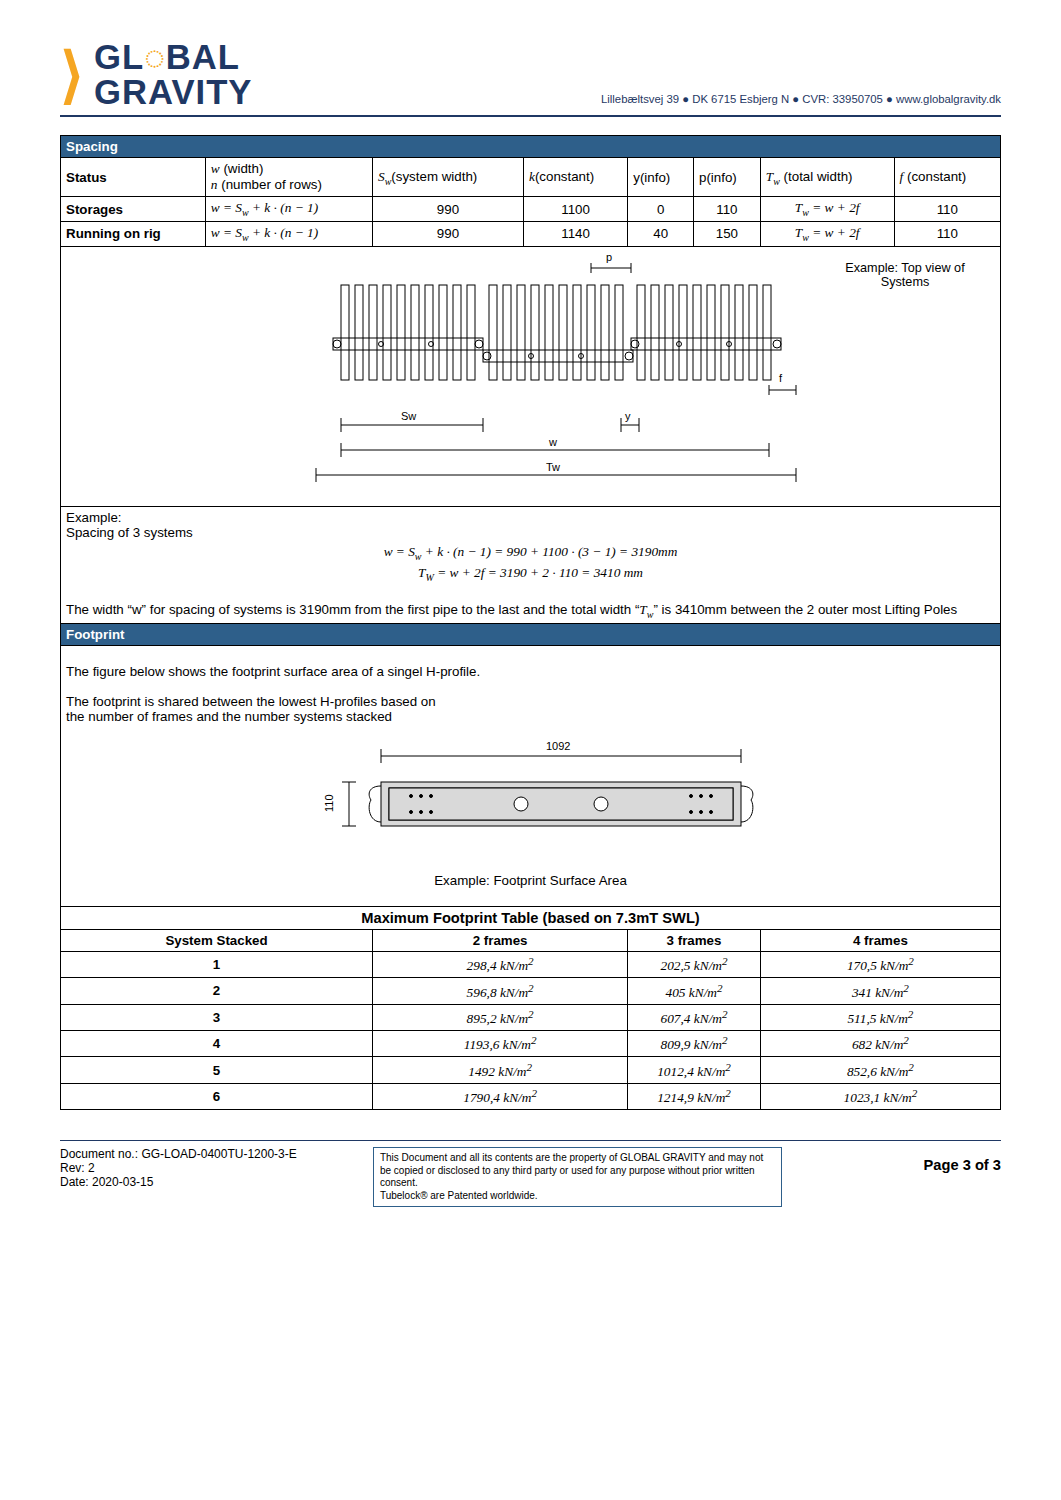⟩
GL◌BAL
GRAVITY
Lillebæltsvej 39 ● DK 6715 Esbjerg N ● CVR: 33950705 ● www.globalgravity.dk
| Spacing |
| Status | w (width) n (number of rows) | S w (system width) | k (constant) | y(info) | p(info) | T w (total width) | f (constant) |
| Storages | w = S w + k · (n − 1) | 990 | 1100 | 0 | 110 | T w = w + 2f | 110 |
| Running on rig | w = S w + k · (n − 1) | 990 | 1140 | 40 | 150 | T w = w + 2f | 110 |
| Example: Top view of Systems p f Sw y w Tw |
| Example: Spacing of 3 systems w = S w + k · (n − 1) = 990 + 1100 · (3 − 1) = 3190mm T W = w + 2f = 3190 + 2 · 110 = 3410 mm The width “w” for spacing of systems is 3190mm from the first pipe to the last and the total width “ T w ” is 3410mm between the 2 outer most Lifting Poles |
| Footprint |
| The figure below shows the footprint surface area of a singel H-profile. The footprint is shared between the lowest H-profiles based on the number of frames and the number systems stacked 1092 110 Example: Footprint Surface Area |
| Maximum Footprint Table (based on 7.3mT SWL) |
| System Stacked | 2 frames | 3 frames | 4 frames |
| 1 | 298,4 kN/m 2 | 202,5 kN/m 2 | 170,5 kN/m 2 |
| 2 | 596,8 kN/m 2 | 405 kN/m 2 | 341 kN/m 2 |
| 3 | 895,2 kN/m 2 | 607,4 kN/m 2 | 511,5 kN/m 2 |
| 4 | 1193,6 kN/m 2 | 809,9 kN/m 2 | 682 kN/m 2 |
| 5 | 1492 kN/m 2 | 1012,4 kN/m 2 | 852,6 kN/m 2 |
| 6 | 1790,4 kN/m 2 | 1214,9 kN/m 2 | 1023,1 kN/m 2 |
Document no.: GG-LOAD-0400TU-1200-3-E
Rev: 2
Date: 2020-03-15
This Document and all its contents are the property of GLOBAL GRAVITY and may not be copied or disclosed to any third party or used for any purpose without prior written consent.
Tubelock® are Patented worldwide.
Page 3 of 3